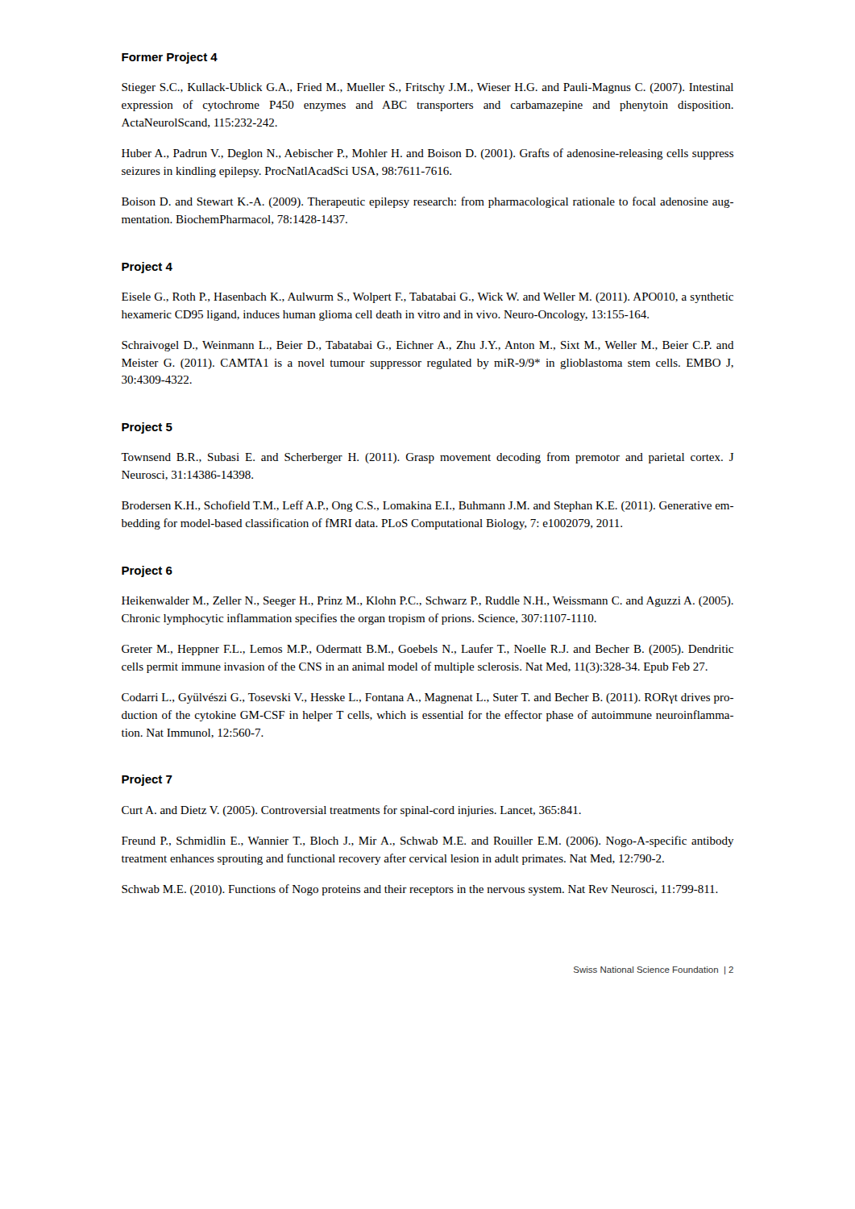Former Project 4
Stieger S.C., Kullack-Ublick G.A., Fried M., Mueller S., Fritschy J.M., Wieser H.G. and Pauli-Magnus C. (2007). Intestinal expression of cytochrome P450 enzymes and ABC transporters and carbamazepine and phenytoin disposition. ActaNeurolScand, 115:232-242.
Huber A., Padrun V., Deglon N., Aebischer P., Mohler H. and Boison D. (2001). Grafts of adenosine-releasing cells suppress seizures in kindling epilepsy. ProcNatlAcadSci USA, 98:7611-7616.
Boison D. and Stewart K.-A. (2009). Therapeutic epilepsy research: from pharmacological rationale to focal adenosine augmentation. BiochemPharmacol, 78:1428-1437.
Project 4
Eisele G., Roth P., Hasenbach K., Aulwurm S., Wolpert F., Tabatabai G., Wick W. and Weller M. (2011). APO010, a synthetic hexameric CD95 ligand, induces human glioma cell death in vitro and in vivo. Neuro-Oncology, 13:155-164.
Schraivogel D., Weinmann L., Beier D., Tabatabai G., Eichner A., Zhu J.Y., Anton M., Sixt M., Weller M., Beier C.P. and Meister G. (2011). CAMTA1 is a novel tumour suppressor regulated by miR-9/9* in glioblastoma stem cells. EMBO J, 30:4309-4322.
Project 5
Townsend B.R., Subasi E. and Scherberger H. (2011). Grasp movement decoding from premotor and parietal cortex. J Neurosci, 31:14386-14398.
Brodersen K.H., Schofield T.M., Leff A.P., Ong C.S., Lomakina E.I., Buhmann J.M. and Stephan K.E. (2011). Generative embedding for model-based classification of fMRI data. PLoS Computational Biology, 7: e1002079, 2011.
Project 6
Heikenwalder M., Zeller N., Seeger H., Prinz M., Klohn P.C., Schwarz P., Ruddle N.H., Weissmann C. and Aguzzi A. (2005). Chronic lymphocytic inflammation specifies the organ tropism of prions. Science, 307:1107-1110.
Greter M., Heppner F.L., Lemos M.P., Odermatt B.M., Goebels N., Laufer T., Noelle R.J. and Becher B. (2005). Dendritic cells permit immune invasion of the CNS in an animal model of multiple sclerosis. Nat Med, 11(3):328-34. Epub Feb 27.
Codarri L., Gyülvészi G., Tosevski V., Hesske L., Fontana A., Magnenat L., Suter T. and Becher B. (2011). RORγt drives production of the cytokine GM-CSF in helper T cells, which is essential for the effector phase of autoimmune neuroinflammation. Nat Immunol, 12:560-7.
Project 7
Curt A. and Dietz V. (2005). Controversial treatments for spinal-cord injuries. Lancet, 365:841.
Freund P., Schmidlin E., Wannier T., Bloch J., Mir A., Schwab M.E. and Rouiller E.M. (2006). Nogo-A-specific antibody treatment enhances sprouting and functional recovery after cervical lesion in adult primates. Nat Med, 12:790-2.
Schwab M.E. (2010). Functions of Nogo proteins and their receptors in the nervous system. Nat Rev Neurosci, 11:799-811.
Swiss National Science Foundation | 2